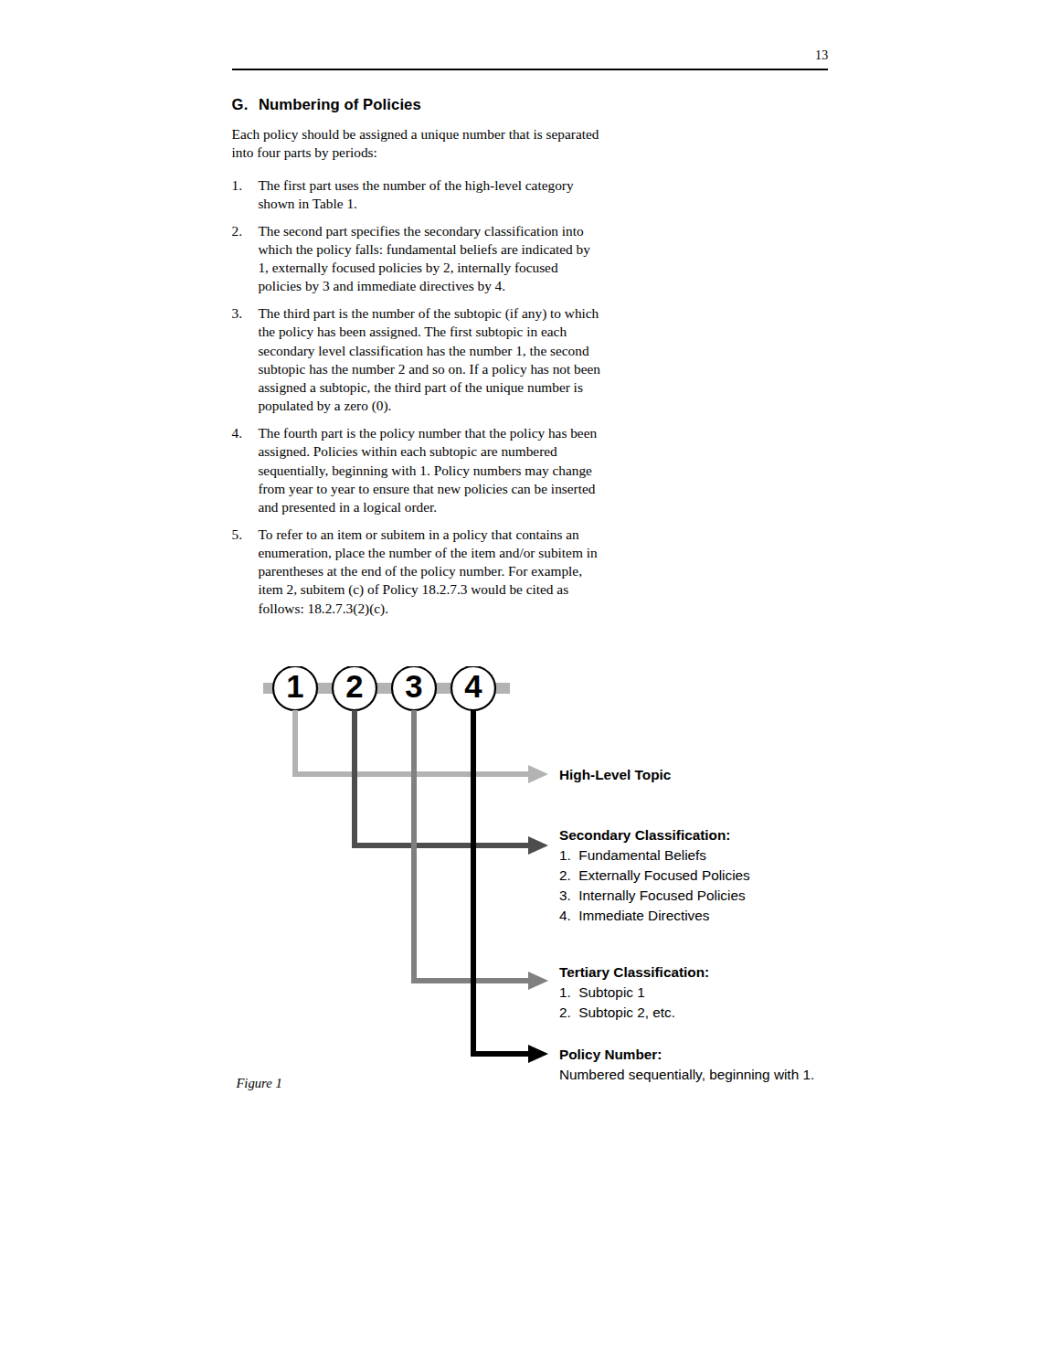13
G. Numbering of Policies
Each policy should be assigned a unique number that is separated into four parts by periods:
1. The first part uses the number of the high-level category shown in Table 1.
2. The second part specifies the secondary classification into which the policy falls: fundamental beliefs are indicated by 1, externally focused policies by 2, internally focused policies by 3 and immediate directives by 4.
3. The third part is the number of the subtopic (if any) to which the policy has been assigned. The first subtopic in each secondary level classification has the number 1, the second subtopic has the number 2 and so on. If a policy has not been assigned a subtopic, the third part of the unique number is populated by a zero (0).
4. The fourth part is the policy number that the policy has been assigned. Policies within each subtopic are numbered sequentially, beginning with 1. Policy numbers may change from year to year to ensure that new policies can be inserted and presented in a logical order.
5. To refer to an item or subitem in a policy that contains an enumeration, place the number of the item and/or subitem in parentheses at the end of the policy number. For example, item 2, subitem (c) of Policy 18.2.7.3 would be cited as follows: 18.2.7.3(2)(c).
1 2 3 4 High-Level Topic Secondary Classification: 1. Fundamental Beliefs 2. Externally Focused Policies 3. Internally Focused Policies 4. Immediate Directives Tertiary Classification: 1. Subtopic 1 2. Subtopic 2, etc. Policy Number: Numbered sequentially, beginning with 1.
Figure 1